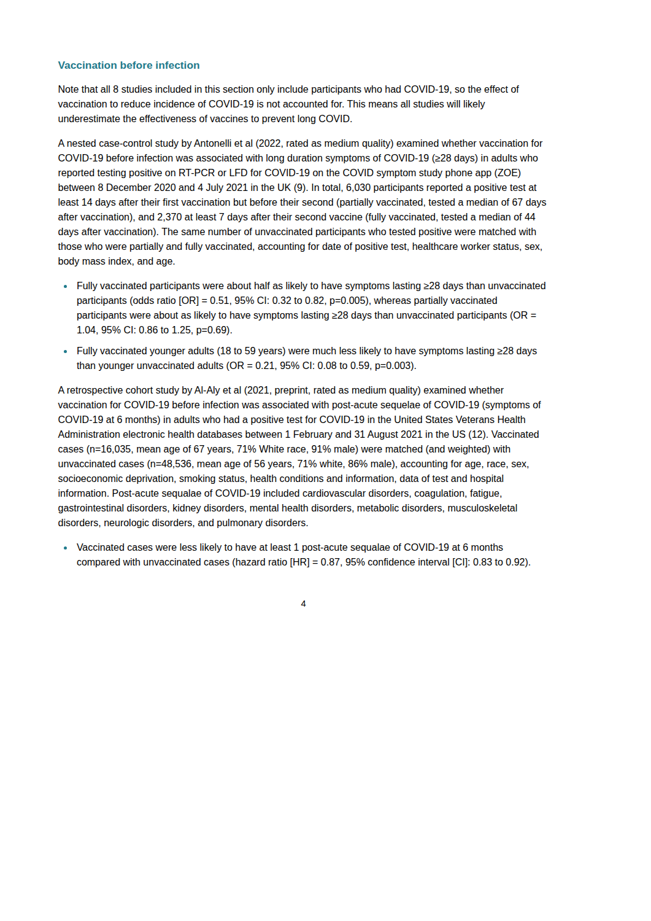Vaccination before infection
Note that all 8 studies included in this section only include participants who had COVID-19, so the effect of vaccination to reduce incidence of COVID-19 is not accounted for. This means all studies will likely underestimate the effectiveness of vaccines to prevent long COVID.
A nested case-control study by Antonelli et al (2022, rated as medium quality) examined whether vaccination for COVID-19 before infection was associated with long duration symptoms of COVID-19 (≥28 days) in adults who reported testing positive on RT-PCR or LFD for COVID-19 on the COVID symptom study phone app (ZOE) between 8 December 2020 and 4 July 2021 in the UK (9). In total, 6,030 participants reported a positive test at least 14 days after their first vaccination but before their second (partially vaccinated, tested a median of 67 days after vaccination), and 2,370 at least 7 days after their second vaccine (fully vaccinated, tested a median of 44 days after vaccination). The same number of unvaccinated participants who tested positive were matched with those who were partially and fully vaccinated, accounting for date of positive test, healthcare worker status, sex, body mass index, and age.
Fully vaccinated participants were about half as likely to have symptoms lasting ≥28 days than unvaccinated participants (odds ratio [OR] = 0.51, 95% CI: 0.32 to 0.82, p=0.005), whereas partially vaccinated participants were about as likely to have symptoms lasting ≥28 days than unvaccinated participants (OR = 1.04, 95% CI: 0.86 to 1.25, p=0.69).
Fully vaccinated younger adults (18 to 59 years) were much less likely to have symptoms lasting ≥28 days than younger unvaccinated adults (OR = 0.21, 95% CI: 0.08 to 0.59, p=0.003).
A retrospective cohort study by Al-Aly et al (2021, preprint, rated as medium quality) examined whether vaccination for COVID-19 before infection was associated with post-acute sequelae of COVID-19 (symptoms of COVID-19 at 6 months) in adults who had a positive test for COVID-19 in the United States Veterans Health Administration electronic health databases between 1 February and 31 August 2021 in the US (12). Vaccinated cases (n=16,035, mean age of 67 years, 71% White race, 91% male) were matched (and weighted) with unvaccinated cases (n=48,536, mean age of 56 years, 71% white, 86% male), accounting for age, race, sex, socioeconomic deprivation, smoking status, health conditions and information, data of test and hospital information. Post-acute sequalae of COVID-19 included cardiovascular disorders, coagulation, fatigue, gastrointestinal disorders, kidney disorders, mental health disorders, metabolic disorders, musculoskeletal disorders, neurologic disorders, and pulmonary disorders.
Vaccinated cases were less likely to have at least 1 post-acute sequalae of COVID-19 at 6 months compared with unvaccinated cases (hazard ratio [HR] = 0.87, 95% confidence interval [CI]: 0.83 to 0.92).
4